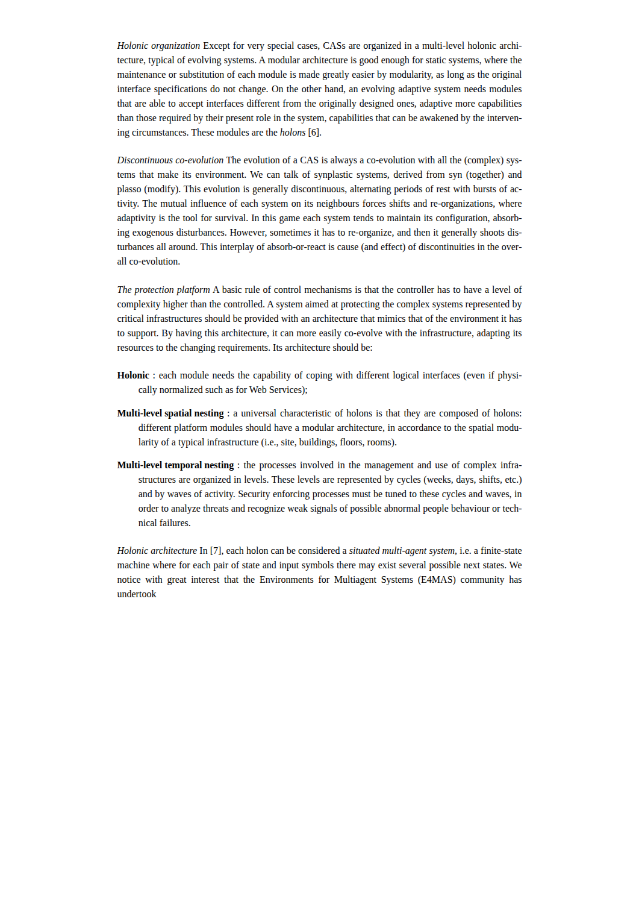Holonic organization Except for very special cases, CASs are organized in a multi-level holonic architecture, typical of evolving systems. A modular architecture is good enough for static systems, where the maintenance or substitution of each module is made greatly easier by modularity, as long as the original interface specifications do not change. On the other hand, an evolving adaptive system needs modules that are able to accept interfaces different from the originally designed ones, adaptive more capabilities than those required by their present role in the system, capabilities that can be awakened by the intervening circumstances. These modules are the holons [6].
Discontinuous co-evolution The evolution of a CAS is always a co-evolution with all the (complex) systems that make its environment. We can talk of synplastic systems, derived from syn (together) and plasso (modify). This evolution is generally discontinuous, alternating periods of rest with bursts of activity. The mutual influence of each system on its neighbours forces shifts and re-organizations, where adaptivity is the tool for survival. In this game each system tends to maintain its configuration, absorbing exogenous disturbances. However, sometimes it has to re-organize, and then it generally shoots disturbances all around. This interplay of absorb-or-react is cause (and effect) of discontinuities in the overall co-evolution.
The protection platform A basic rule of control mechanisms is that the controller has to have a level of complexity higher than the controlled. A system aimed at protecting the complex systems represented by critical infrastructures should be provided with an architecture that mimics that of the environment it has to support. By having this architecture, it can more easily co-evolve with the infrastructure, adapting its resources to the changing requirements. Its architecture should be:
Holonic
: each module needs the capability of coping with different logical interfaces (even if physically normalized such as for Web Services);
Multi-level spatial nesting
: a universal characteristic of holons is that they are composed of holons: different platform modules should have a modular architecture, in accordance to the spatial modularity of a typical infrastructure (i.e., site, buildings, floors, rooms).
Multi-level temporal nesting
: the processes involved in the management and use of complex infrastructures are organized in levels. These levels are represented by cycles (weeks, days, shifts, etc.) and by waves of activity. Security enforcing processes must be tuned to these cycles and waves, in order to analyze threats and recognize weak signals of possible abnormal people behaviour or technical failures.
Holonic architecture In [7], each holon can be considered a situated multi-agent system, i.e. a finite-state machine where for each pair of state and input symbols there may exist several possible next states. We notice with great interest that the Environments for Multiagent Systems (E4MAS) community has undertook